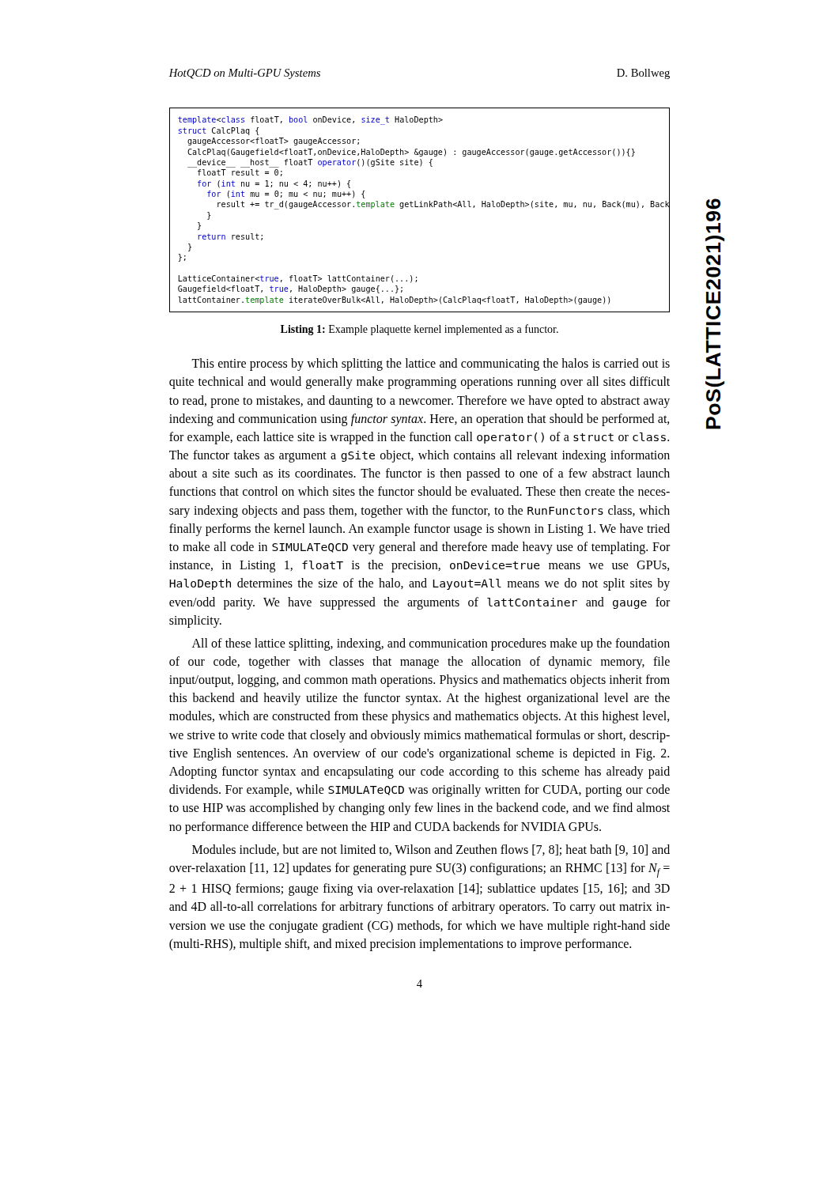HotQCD on Multi-GPU Systems D. Bollweg
PoS(LATTICE2021)196
template<class floatT, bool onDevice, size_t HaloDepth>
struct CalcPlaq {
  gaugeAccessor<floatT> gaugeAccessor;
  CalcPlaq(Gaugefield<floatT,onDevice,HaloDepth> &gauge) : gaugeAccessor(gauge.getAccessor()){}
  __device__ __host__ floatT operator()(gSite site) {
    floatT result = 0;
    for (int nu = 1; nu < 4; nu++) {
      for (int mu = 0; mu < nu; mu++) {
        result += tr_d(gaugeAccessor.template getLinkPath<All, HaloDepth>(site, mu, nu, Back(mu), Back(nu)));
      }
    }
    return result;
  }
};

LatticeContainer<true, floatT> lattContainer(...);
Gaugefield<floatT, true, HaloDepth> gauge{...};
lattContainer.template iterateOverBulk<All, HaloDepth>(CalcPlaq<floatT, HaloDepth>(gauge))
Listing 1: Example plaquette kernel implemented as a functor.
This entire process by which splitting the lattice and communicating the halos is carried out is quite technical and would generally make programming operations running over all sites difficult to read, prone to mistakes, and daunting to a newcomer. Therefore we have opted to abstract away indexing and communication using functor syntax. Here, an operation that should be performed at, for example, each lattice site is wrapped in the function call operator() of a struct or class. The functor takes as argument a gSite object, which contains all relevant indexing information about a site such as its coordinates. The functor is then passed to one of a few abstract launch functions that control on which sites the functor should be evaluated. These then create the necessary indexing objects and pass them, together with the functor, to the RunFunctors class, which finally performs the kernel launch. An example functor usage is shown in Listing 1. We have tried to make all code in SIMULATeQCD very general and therefore made heavy use of templating. For instance, in Listing 1, floatT is the precision, onDevice=true means we use GPUs, HaloDepth determines the size of the halo, and Layout=All means we do not split sites by even/odd parity. We have suppressed the arguments of lattContainer and gauge for simplicity.
All of these lattice splitting, indexing, and communication procedures make up the foundation of our code, together with classes that manage the allocation of dynamic memory, file input/output, logging, and common math operations. Physics and mathematics objects inherit from this backend and heavily utilize the functor syntax. At the highest organizational level are the modules, which are constructed from these physics and mathematics objects. At this highest level, we strive to write code that closely and obviously mimics mathematical formulas or short, descriptive English sentences. An overview of our code's organizational scheme is depicted in Fig. 2. Adopting functor syntax and encapsulating our code according to this scheme has already paid dividends. For example, while SIMULATeQCD was originally written for CUDA, porting our code to use HIP was accomplished by changing only few lines in the backend code, and we find almost no performance difference between the HIP and CUDA backends for NVIDIA GPUs.
Modules include, but are not limited to, Wilson and Zeuthen flows [7, 8]; heat bath [9, 10] and over-relaxation [11, 12] updates for generating pure SU(3) configurations; an RHMC [13] for Nf = 2 + 1 HISQ fermions; gauge fixing via over-relaxation [14]; sublattice updates [15, 16]; and 3D and 4D all-to-all correlations for arbitrary functions of arbitrary operators. To carry out matrix inversion we use the conjugate gradient (CG) methods, for which we have multiple right-hand side (multi-RHS), multiple shift, and mixed precision implementations to improve performance.
4